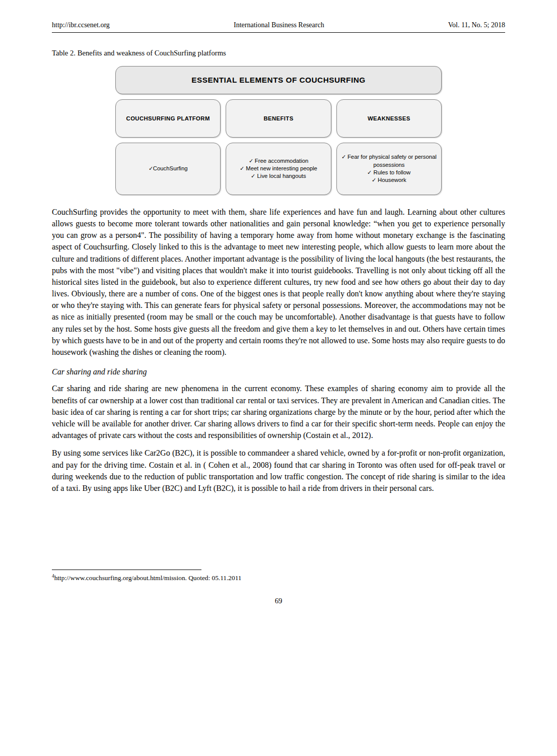http://ibr.ccsenet.org International Business Research Vol. 11, No. 5; 2018
Table 2. Benefits and weakness of CouchSurfing platforms
ESSENTIAL ELEMENTS OF COUCHSURFING
COUCHSURFING PLATFORM
BENEFITS
WEAKNESSES
✓CouchSurfing
✓ Free accommodation
✓ Meet new interesting people
✓ Live local hangouts
✓ Fear for physical safety or personal possessions
✓ Rules to follow
✓ Housework
CouchSurfing provides the opportunity to meet with them, share life experiences and have fun and laugh. Learning about other cultures allows guests to become more tolerant towards other nationalities and gain personal knowledge: “when you get to experience personally you can grow as a person4". The possibility of having a temporary home away from home without monetary exchange is the fascinating aspect of Couchsurfing. Closely linked to this is the advantage to meet new interesting people, which allow guests to learn more about the culture and traditions of different places. Another important advantage is the possibility of living the local hangouts (the best restaurants, the pubs with the most "vibe") and visiting places that wouldn't make it into tourist guidebooks. Travelling is not only about ticking off all the historical sites listed in the guidebook, but also to experience different cultures, try new food and see how others go about their day to day lives. Obviously, there are a number of cons. One of the biggest ones is that people really don't know anything about where they're staying or who they're staying with. This can generate fears for physical safety or personal possessions. Moreover, the accommodations may not be as nice as initially presented (room may be small or the couch may be uncomfortable). Another disadvantage is that guests have to follow any rules set by the host. Some hosts give guests all the freedom and give them a key to let themselves in and out. Others have certain times by which guests have to be in and out of the property and certain rooms they're not allowed to use. Some hosts may also require guests to do housework (washing the dishes or cleaning the room).
Car sharing and ride sharing
Car sharing and ride sharing are new phenomena in the current economy. These examples of sharing economy aim to provide all the benefits of car ownership at a lower cost than traditional car rental or taxi services. They are prevalent in American and Canadian cities. The basic idea of car sharing is renting a car for short trips; car sharing organizations charge by the minute or by the hour, period after which the vehicle will be available for another driver. Car sharing allows drivers to find a car for their specific short-term needs. People can enjoy the advantages of private cars without the costs and responsibilities of ownership (Costain et al., 2012).
By using some services like Car2Go (B2C), it is possible to commandeer a shared vehicle, owned by a for-profit or non-profit organization, and pay for the driving time. Costain et al. in ( Cohen et al., 2008) found that car sharing in Toronto was often used for off-peak travel or during weekends due to the reduction of public transportation and low traffic congestion. The concept of ride sharing is similar to the idea of a taxi. By using apps like Uber (B2C) and Lyft (B2C), it is possible to hail a ride from drivers in their personal cars.
4http://www.couchsurfing.org/about.html/mission. Quoted: 05.11.2011
69